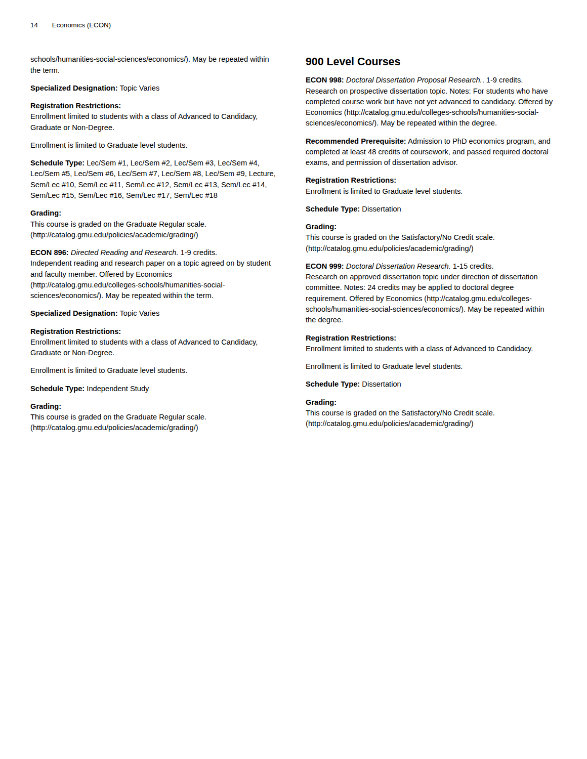14 Economics (ECON)
schools/humanities-social-sciences/economics/). May be repeated within the term.
Specialized Designation: Topic Varies
Registration Restrictions:
Enrollment limited to students with a class of Advanced to Candidacy, Graduate or Non-Degree.
Enrollment is limited to Graduate level students.
Schedule Type: Lec/Sem #1, Lec/Sem #2, Lec/Sem #3, Lec/Sem #4, Lec/Sem #5, Lec/Sem #6, Lec/Sem #7, Lec/Sem #8, Lec/Sem #9, Lecture, Sem/Lec #10, Sem/Lec #11, Sem/Lec #12, Sem/Lec #13, Sem/Lec #14, Sem/Lec #15, Sem/Lec #16, Sem/Lec #17, Sem/Lec #18
Grading:
This course is graded on the Graduate Regular scale. (http://catalog.gmu.edu/policies/academic/grading/)
ECON 896: Directed Reading and Research. 1-9 credits.
Independent reading and research paper on a topic agreed on by student and faculty member. Offered by Economics (http://catalog.gmu.edu/colleges-schools/humanities-social-sciences/economics/). May be repeated within the term.
Specialized Designation: Topic Varies
Registration Restrictions:
Enrollment limited to students with a class of Advanced to Candidacy, Graduate or Non-Degree.
Enrollment is limited to Graduate level students.
Schedule Type: Independent Study
Grading:
This course is graded on the Graduate Regular scale. (http://catalog.gmu.edu/policies/academic/grading/)
900 Level Courses
ECON 998: Doctoral Dissertation Proposal Research.. 1-9 credits.
Research on prospective dissertation topic. Notes: For students who have completed course work but have not yet advanced to candidacy. Offered by Economics (http://catalog.gmu.edu/colleges-schools/humanities-social-sciences/economics/). May be repeated within the degree.
Recommended Prerequisite: Admission to PhD economics program, and completed at least 48 credits of coursework, and passed required doctoral exams, and permission of dissertation advisor.
Registration Restrictions:
Enrollment is limited to Graduate level students.
Schedule Type: Dissertation
Grading:
This course is graded on the Satisfactory/No Credit scale. (http://catalog.gmu.edu/policies/academic/grading/)
ECON 999: Doctoral Dissertation Research. 1-15 credits.
Research on approved dissertation topic under direction of dissertation committee. Notes: 24 credits may be applied to doctoral degree requirement. Offered by Economics (http://catalog.gmu.edu/colleges-schools/humanities-social-sciences/economics/). May be repeated within the degree.
Registration Restrictions:
Enrollment limited to students with a class of Advanced to Candidacy.
Enrollment is limited to Graduate level students.
Schedule Type: Dissertation
Grading:
This course is graded on the Satisfactory/No Credit scale. (http://catalog.gmu.edu/policies/academic/grading/)